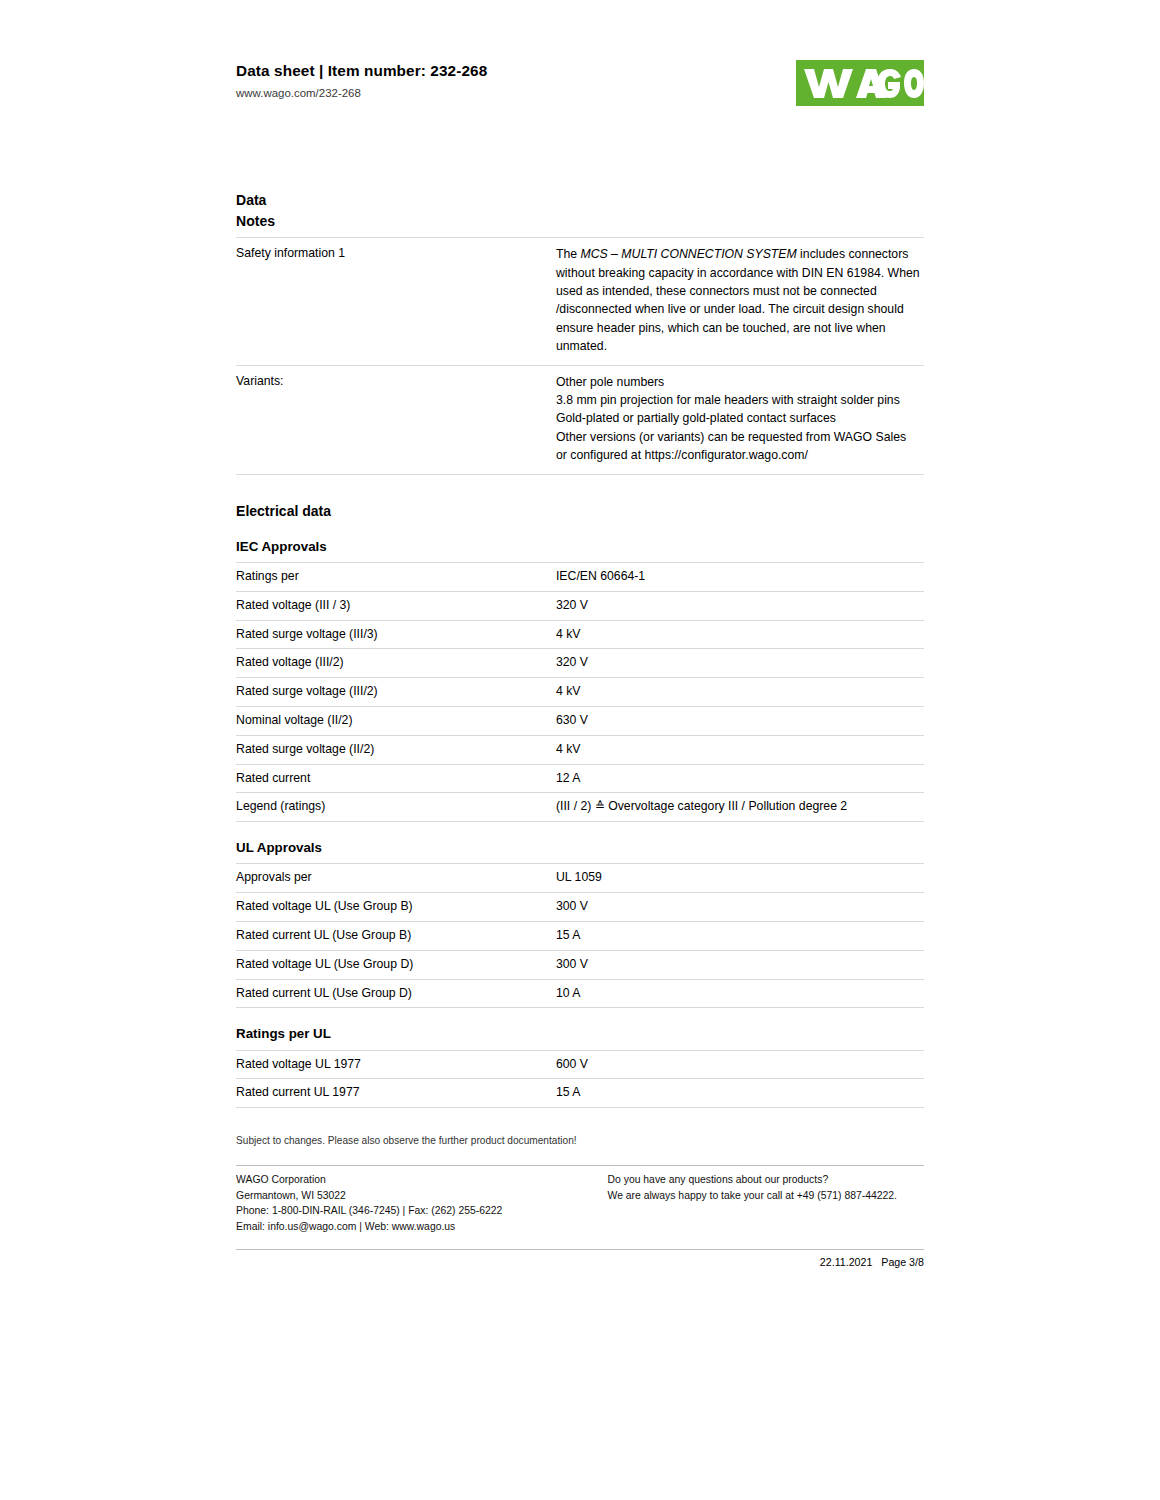Data sheet | Item number: 232-268
www.wago.com/232-268
Data
Notes
| Safety information 1 | The MCS – MULTI CONNECTION SYSTEM includes connectors without breaking capacity in accordance with DIN EN 61984. When used as intended, these connectors must not be connected /disconnected when live or under load. The circuit design should ensure header pins, which can be touched, are not live when unmated. |
| Variants: | Other pole numbers 3.8 mm pin projection for male headers with straight solder pins Gold-plated or partially gold-plated contact surfaces Other versions (or variants) can be requested from WAGO Sales or configured at https://configurator.wago.com/ |
Electrical data
IEC Approvals
| Ratings per | IEC/EN 60664-1 |
| Rated voltage (III / 3) | 320 V |
| Rated surge voltage (III/3) | 4 kV |
| Rated voltage (III/2) | 320 V |
| Rated surge voltage (III/2) | 4 kV |
| Nominal voltage (II/2) | 630 V |
| Rated surge voltage (II/2) | 4 kV |
| Rated current | 12 A |
| Legend (ratings) | (III / 2) ≙ Overvoltage category III / Pollution degree 2 |
UL Approvals
| Approvals per | UL 1059 |
| Rated voltage UL (Use Group B) | 300 V |
| Rated current UL (Use Group B) | 15 A |
| Rated voltage UL (Use Group D) | 300 V |
| Rated current UL (Use Group D) | 10 A |
Ratings per UL
| Rated voltage UL 1977 | 600 V |
| Rated current UL 1977 | 15 A |
Subject to changes. Please also observe the further product documentation!
WAGO Corporation
Germantown, WI 53022
Phone: 1-800-DIN-RAIL (346-7245) | Fax: (262) 255-6222
Email: info.us@wago.com | Web: www.wago.us
Do you have any questions about our products?
We are always happy to take your call at +49 (571) 887-44222.
22.11.2021 Page 3/8